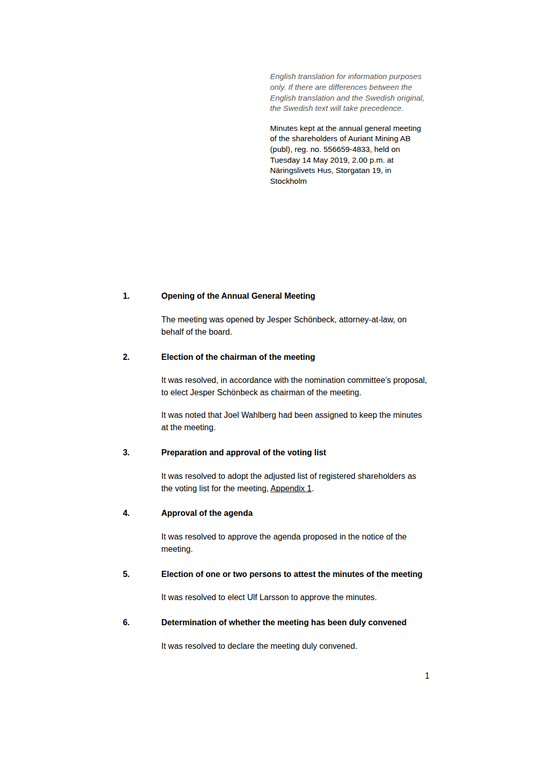English translation for information purposes only. If there are differences between the English translation and the Swedish original, the Swedish text will take precedence.
Minutes kept at the annual general meeting of the shareholders of Auriant Mining AB (publ), reg. no. 556659-4833, held on Tuesday 14 May 2019, 2.00 p.m. at Näringslivets Hus, Storgatan 19, in Stockholm
1. Opening of the Annual General Meeting
The meeting was opened by Jesper Schönbeck, attorney-at-law, on behalf of the board.
2. Election of the chairman of the meeting
It was resolved, in accordance with the nomination committee’s proposal, to elect Jesper Schönbeck as chairman of the meeting.
It was noted that Joel Wahlberg had been assigned to keep the minutes at the meeting.
3. Preparation and approval of the voting list
It was resolved to adopt the adjusted list of registered shareholders as the voting list for the meeting, Appendix 1.
4. Approval of the agenda
It was resolved to approve the agenda proposed in the notice of the meeting.
5. Election of one or two persons to attest the minutes of the meeting
It was resolved to elect Ulf Larsson to approve the minutes.
6. Determination of whether the meeting has been duly convened
It was resolved to declare the meeting duly convened.
1